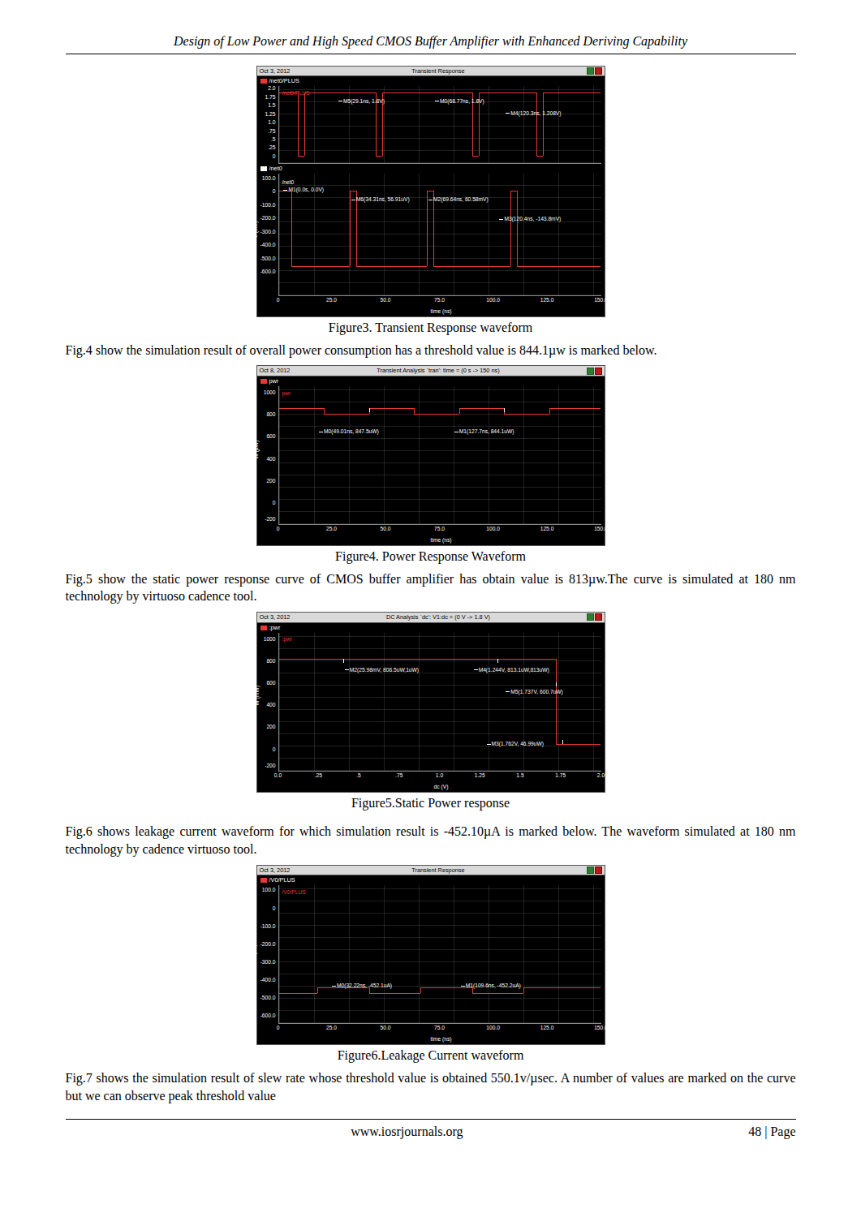Design of Low Power and High Speed CMOS Buffer Amplifier with Enhanced Deriving Capability
Oct 3, 2012 Transient Response
/net0/PLUS
2.0 1.75 1.5 1.25 1.0 .75 .5 .25 0
V (V)
M5(29.1ns, 1.8V)
M0(68.77ns, 1.8V)
M4(120.3ns, 1.208V)
/net0/PLUS
/net0
100.0 0 -100.0 -200.0 -300.0 -400.0 -500.0 -600.0
V (mV)
M1(0.0s, 0.0V)
M6(34.31ns, 56.91uV)
M2(69.64ns, 60.58mV)
M3(120.4ns, -143.8mV)
/net0
0 25.0 50.0 75.0 100.0 125.0 150.0
time (ns)
Figure3. Transient Response waveform
Fig.4 show the simulation result of overall power consumption has a threshold value is 844.1µw is marked below.
Oct 8, 2012 Transient Analysis `tran': time = (0 s -> 150 ns)
pwr
1000 800 600 400 200 0 -200
W (µW)
M0(49.01ns, 847.5uW)
M1(127.7ns, 844.1uW)
pwr
0 25.0 50.0 75.0 100.0 125.0 150.0
time (ns)
Figure4. Power Response Waveform
Fig.5 show the static power response curve of CMOS buffer amplifier has obtain value is 813µw.The curve is simulated at 180 nm technology by virtuoso cadence tool.
Oct 3, 2012 DC Analysis `dc': V1:dc = (0 V -> 1.8 V)
:pwr
1000 800 600 400 200 0 -200
W (mW)
M2(25.98mV, 806.5uW,1uW)
M4(1.244V, 813.1uW,813uW)
M5(1.737V, 600.7uW)
M3(1.762V, 46.99uW)
:pwr
0.0 .25 .5 .75 1.0 1.25 1.5 1.75 2.0
dc (V)
Figure5.Static Power response
Fig.6 shows leakage current waveform for which simulation result is -452.10µA is marked below. The waveform simulated at 180 nm technology by cadence virtuoso tool.
Oct 3, 2012 Transient Response
/V0/PLUS
100.0 0 -100.0 -200.0 -300.0 -400.0 -500.0 -600.0
I (uA)
M0(32.22ns, -452.1uA)
M1(109.6ns, -452.2uA)
/V0/PLUS
0 25.0 50.0 75.0 100.0 125.0 150.0
time (ns)
Figure6.Leakage Current waveform
Fig.7 shows the simulation result of slew rate whose threshold value is obtained 550.1v/µsec. A number of values are marked on the curve but we can observe peak threshold value
www.iosrjournals.org 48 | Page